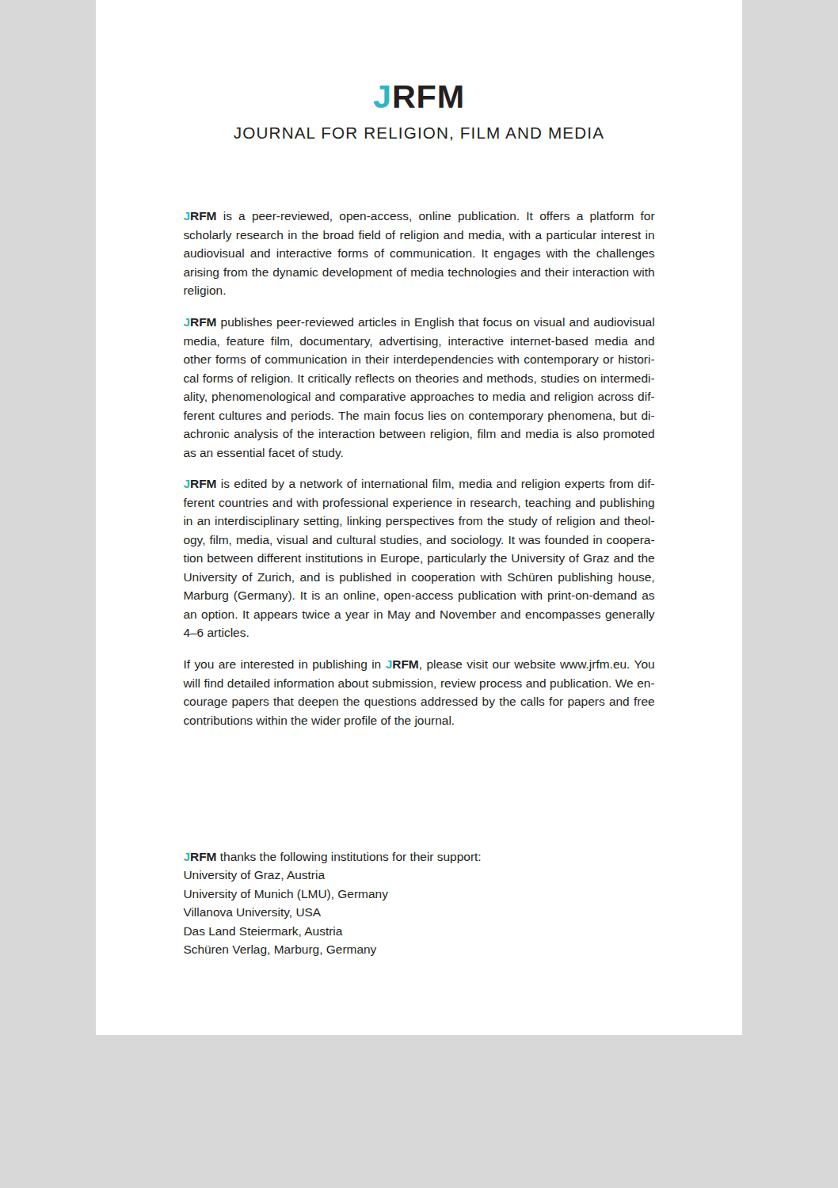JRFM
JOURNAL FOR RELIGION, FILM AND MEDIA
JRFM is a peer-reviewed, open-access, online publication. It offers a platform for scholarly research in the broad field of religion and media, with a particular interest in audiovisual and interactive forms of communication. It engages with the challenges arising from the dynamic development of media technologies and their interaction with religion.
JRFM publishes peer-reviewed articles in English that focus on visual and audiovisual media, feature film, documentary, advertising, interactive internet-based media and other forms of communication in their interdependencies with contemporary or historical forms of religion. It critically reflects on theories and methods, studies on intermediality, phenomenological and comparative approaches to media and religion across different cultures and periods. The main focus lies on contemporary phenomena, but diachronic analysis of the interaction between religion, film and media is also promoted as an essential facet of study.
JRFM is edited by a network of international film, media and religion experts from different countries and with professional experience in research, teaching and publishing in an interdisciplinary setting, linking perspectives from the study of religion and theology, film, media, visual and cultural studies, and sociology. It was founded in cooperation between different institutions in Europe, particularly the University of Graz and the University of Zurich, and is published in cooperation with Schüren publishing house, Marburg (Germany). It is an online, open-access publication with print-on-demand as an option. It appears twice a year in May and November and encompasses generally 4–6 articles.
If you are interested in publishing in JRFM, please visit our website www.jrfm.eu. You will find detailed information about submission, review process and publication. We encourage papers that deepen the questions addressed by the calls for papers and free contributions within the wider profile of the journal.
JRFM thanks the following institutions for their support:
University of Graz, Austria
University of Munich (LMU), Germany
Villanova University, USA
Das Land Steiermark, Austria
Schüren Verlag, Marburg, Germany